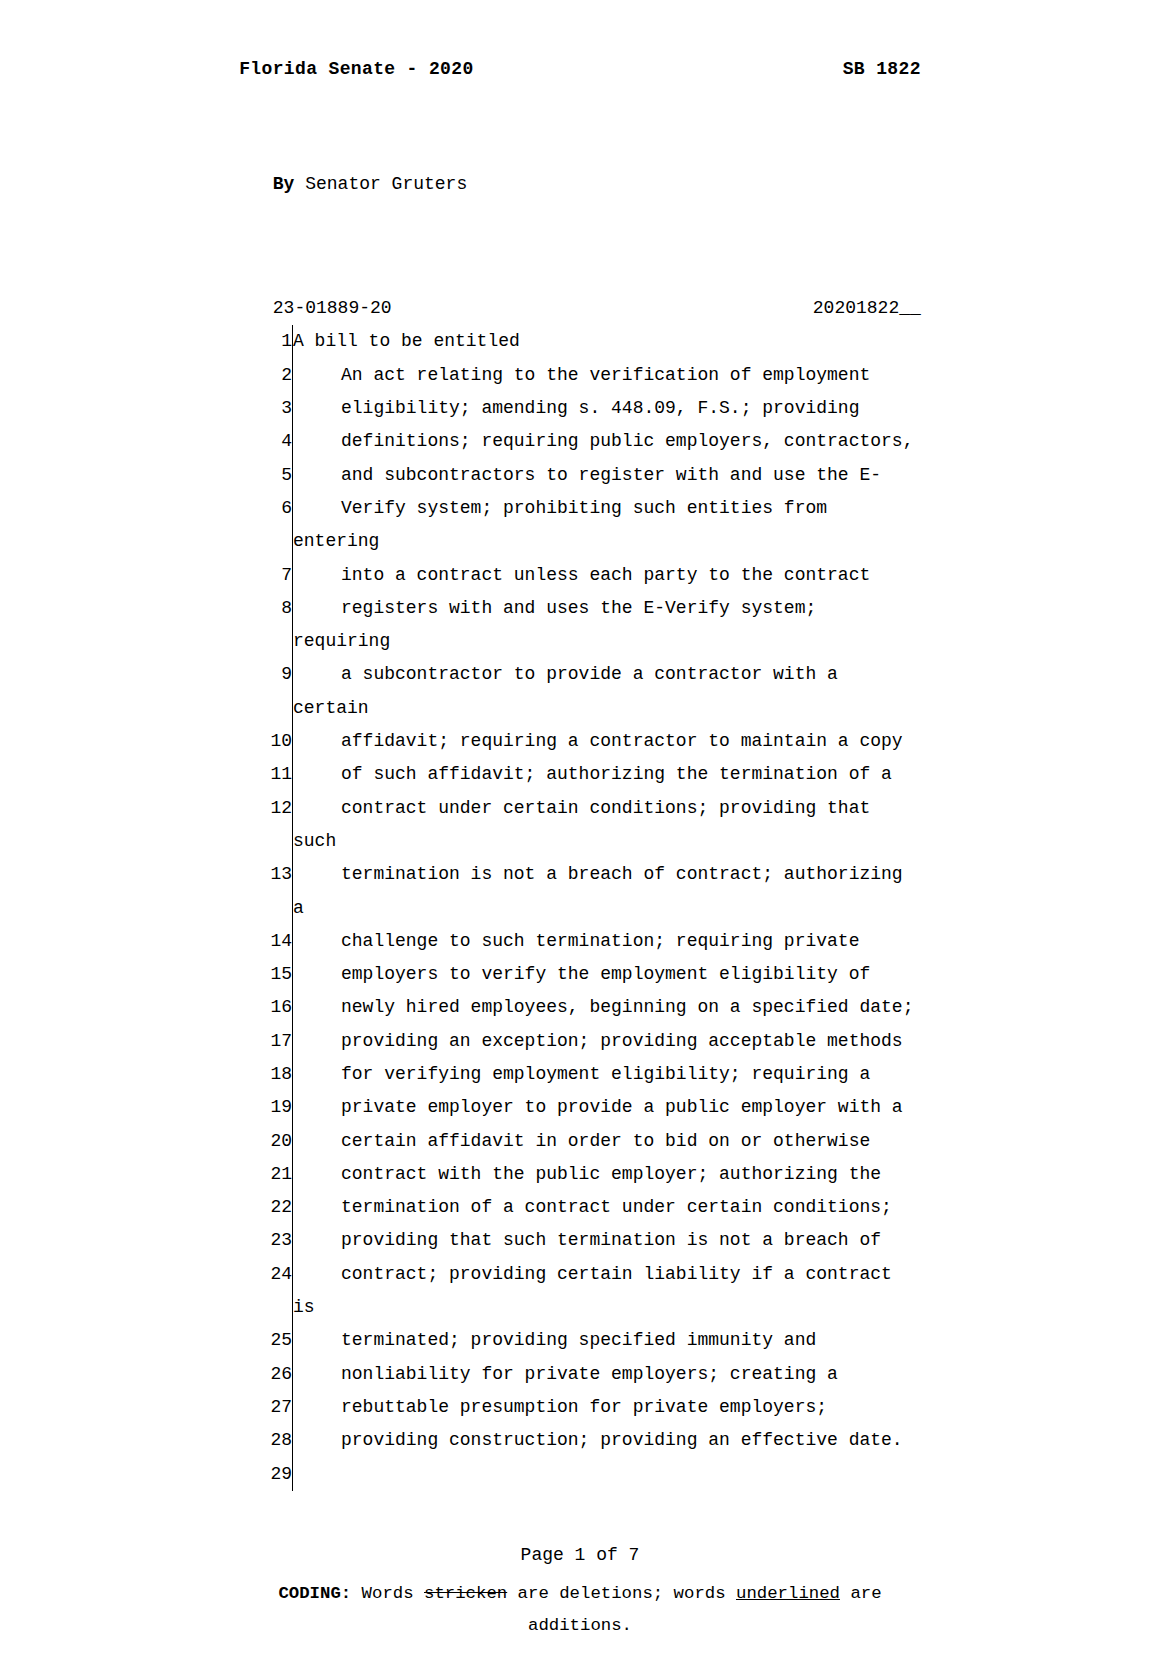Florida Senate - 2020 SB 1822
By Senator Gruters
23-01889-20 20201822__
| 1 | A bill to be entitled |
| 2 | An act relating to the verification of employment |
| 3 | eligibility; amending s. 448.09, F.S.; providing |
| 4 | definitions; requiring public employers, contractors, |
| 5 | and subcontractors to register with and use the E- |
| 6 | Verify system; prohibiting such entities from entering |
| 7 | into a contract unless each party to the contract |
| 8 | registers with and uses the E-Verify system; requiring |
| 9 | a subcontractor to provide a contractor with a certain |
| 10 | affidavit; requiring a contractor to maintain a copy |
| 11 | of such affidavit; authorizing the termination of a |
| 12 | contract under certain conditions; providing that such |
| 13 | termination is not a breach of contract; authorizing a |
| 14 | challenge to such termination; requiring private |
| 15 | employers to verify the employment eligibility of |
| 16 | newly hired employees, beginning on a specified date; |
| 17 | providing an exception; providing acceptable methods |
| 18 | for verifying employment eligibility; requiring a |
| 19 | private employer to provide a public employer with a |
| 20 | certain affidavit in order to bid on or otherwise |
| 21 | contract with the public employer; authorizing the |
| 22 | termination of a contract under certain conditions; |
| 23 | providing that such termination is not a breach of |
| 24 | contract; providing certain liability if a contract is |
| 25 | terminated; providing specified immunity and |
| 26 | nonliability for private employers; creating a |
| 27 | rebuttable presumption for private employers; |
| 28 | providing construction; providing an effective date. |
| 29 | |
Page 1 of 7
CODING: Words stricken are deletions; words underlined are additions.